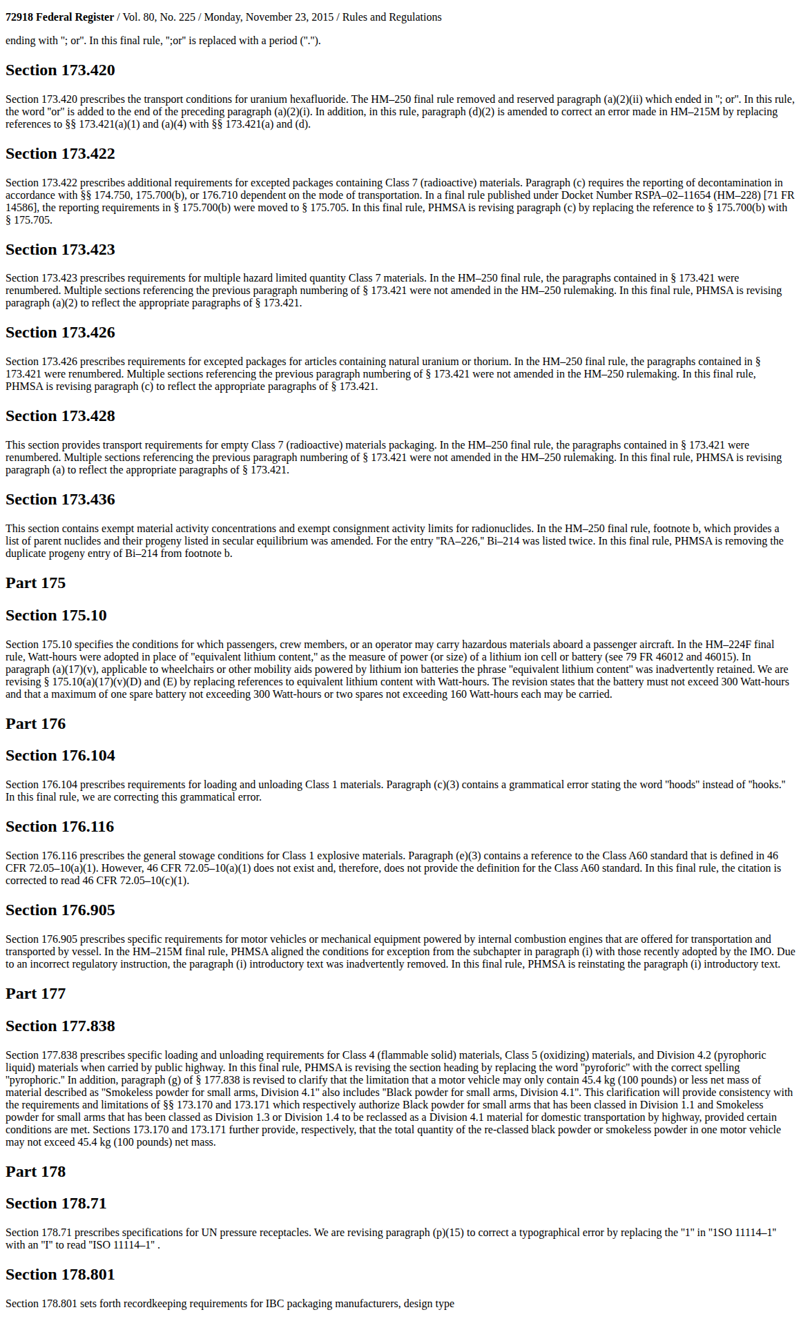72918 Federal Register / Vol. 80, No. 225 / Monday, November 23, 2015 / Rules and Regulations
ending with ''; or''. In this final rule, '';or'' is replaced with a period (''.'').
Section 173.420
Section 173.420 prescribes the transport conditions for uranium hexafluoride. The HM–250 final rule removed and reserved paragraph (a)(2)(ii) which ended in ''; or''. In this rule, the word ''or'' is added to the end of the preceding paragraph (a)(2)(i). In addition, in this rule, paragraph (d)(2) is amended to correct an error made in HM–215M by replacing references to §§ 173.421(a)(1) and (a)(4) with §§ 173.421(a) and (d).
Section 173.422
Section 173.422 prescribes additional requirements for excepted packages containing Class 7 (radioactive) materials. Paragraph (c) requires the reporting of decontamination in accordance with §§ 174.750, 175.700(b), or 176.710 dependent on the mode of transportation. In a final rule published under Docket Number RSPA–02–11654 (HM–228) [71 FR 14586], the reporting requirements in § 175.700(b) were moved to § 175.705. In this final rule, PHMSA is revising paragraph (c) by replacing the reference to § 175.700(b) with § 175.705.
Section 173.423
Section 173.423 prescribes requirements for multiple hazard limited quantity Class 7 materials. In the HM–250 final rule, the paragraphs contained in § 173.421 were renumbered. Multiple sections referencing the previous paragraph numbering of § 173.421 were not amended in the HM–250 rulemaking. In this final rule, PHMSA is revising paragraph (a)(2) to reflect the appropriate paragraphs of § 173.421.
Section 173.426
Section 173.426 prescribes requirements for excepted packages for articles containing natural uranium or thorium. In the HM–250 final rule, the paragraphs contained in § 173.421 were renumbered. Multiple sections referencing the previous paragraph numbering of § 173.421 were not amended in the HM–250 rulemaking. In this final rule, PHMSA is revising paragraph (c) to reflect the appropriate paragraphs of § 173.421.
Section 173.428
This section provides transport requirements for empty Class 7 (radioactive) materials packaging. In the HM–250 final rule, the paragraphs contained in § 173.421 were renumbered. Multiple sections referencing the previous paragraph numbering of § 173.421 were not amended in the HM–250 rulemaking. In this final rule, PHMSA is revising paragraph (a) to reflect the appropriate paragraphs of § 173.421.
Section 173.436
This section contains exempt material activity concentrations and exempt consignment activity limits for radionuclides. In the HM–250 final rule, footnote b, which provides a list of parent nuclides and their progeny listed in secular equilibrium was amended. For the entry ''RA–226,'' Bi–214 was listed twice. In this final rule, PHMSA is removing the duplicate progeny entry of Bi–214 from footnote b.
Part 175
Section 175.10
Section 175.10 specifies the conditions for which passengers, crew members, or an operator may carry hazardous materials aboard a passenger aircraft. In the HM–224F final rule, Watt-hours were adopted in place of ''equivalent lithium content,'' as the measure of power (or size) of a lithium ion cell or battery (see 79 FR 46012 and 46015). In paragraph (a)(17)(v), applicable to wheelchairs or other mobility aids powered by lithium ion batteries the phrase ''equivalent lithium content'' was inadvertently retained. We are revising § 175.10(a)(17)(v)(D) and (E) by replacing references to equivalent lithium content with Watt-hours. The revision states that the battery must not exceed 300 Watt-hours and that a maximum of one spare battery not exceeding 300 Watt-hours or two spares not exceeding 160 Watt-hours each may be carried.
Part 176
Section 176.104
Section 176.104 prescribes requirements for loading and unloading Class 1 materials. Paragraph (c)(3) contains a grammatical error stating the word ''hoods'' instead of ''hooks.'' In this final rule, we are correcting this grammatical error.
Section 176.116
Section 176.116 prescribes the general stowage conditions for Class 1 explosive materials. Paragraph (e)(3) contains a reference to the Class A60 standard that is defined in 46 CFR 72.05–10(a)(1). However, 46 CFR 72.05–10(a)(1) does not exist and, therefore, does not provide the definition for the Class A60 standard. In this final rule, the citation is corrected to read 46 CFR 72.05–10(c)(1).
Section 176.905
Section 176.905 prescribes specific requirements for motor vehicles or mechanical equipment powered by internal combustion engines that are offered for transportation and transported by vessel. In the HM–215M final rule, PHMSA aligned the conditions for exception from the subchapter in paragraph (i) with those recently adopted by the IMO. Due to an incorrect regulatory instruction, the paragraph (i) introductory text was inadvertently removed. In this final rule, PHMSA is reinstating the paragraph (i) introductory text.
Part 177
Section 177.838
Section 177.838 prescribes specific loading and unloading requirements for Class 4 (flammable solid) materials, Class 5 (oxidizing) materials, and Division 4.2 (pyrophoric liquid) materials when carried by public highway. In this final rule, PHMSA is revising the section heading by replacing the word ''pyroforic'' with the correct spelling ''pyrophoric.'' In addition, paragraph (g) of § 177.838 is revised to clarify that the limitation that a motor vehicle may only contain 45.4 kg (100 pounds) or less net mass of material described as ''Smokeless powder for small arms, Division 4.1'' also includes ''Black powder for small arms, Division 4.1''. This clarification will provide consistency with the requirements and limitations of §§ 173.170 and 173.171 which respectively authorize Black powder for small arms that has been classed in Division 1.1 and Smokeless powder for small arms that has been classed as Division 1.3 or Division 1.4 to be reclassed as a Division 4.1 material for domestic transportation by highway, provided certain conditions are met. Sections 173.170 and 173.171 further provide, respectively, that the total quantity of the re-classed black powder or smokeless powder in one motor vehicle may not exceed 45.4 kg (100 pounds) net mass.
Part 178
Section 178.71
Section 178.71 prescribes specifications for UN pressure receptacles. We are revising paragraph (p)(15) to correct a typographical error by replacing the ''1'' in ''1SO 11114–1'' with an ''I'' to read ''ISO 11114–1'' .
Section 178.801
Section 178.801 sets forth recordkeeping requirements for IBC packaging manufacturers, design type